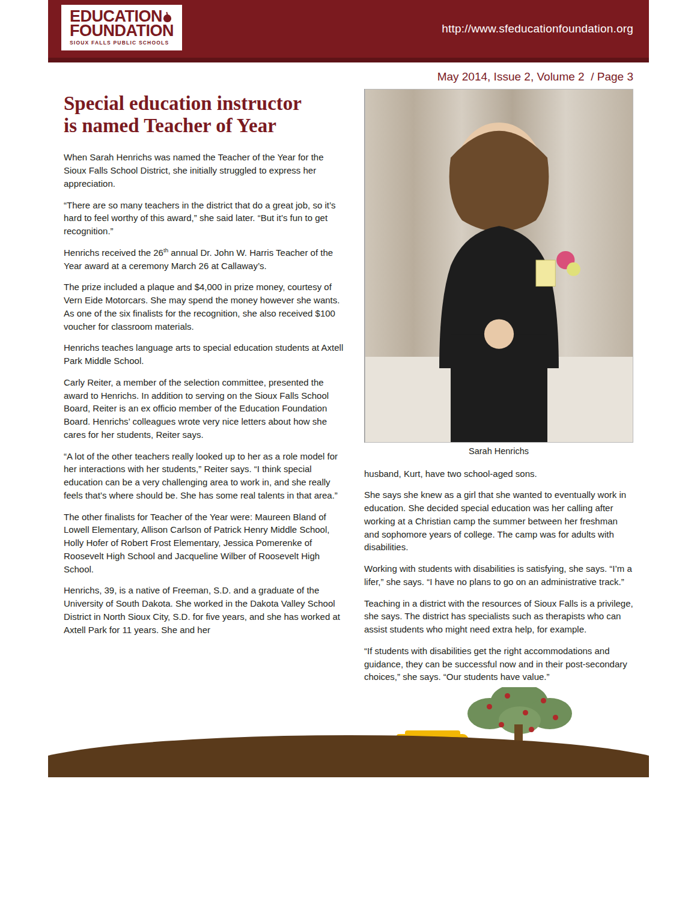EDUCATION FOUNDATION SIOUX FALLS PUBLIC SCHOOLS
http://www.sfeducationfoundation.org
May 2014, Issue 2, Volume 2 / Page 3
Special education instructor
is named Teacher of Year
When Sarah Henrichs was named the Teacher of the Year for the Sioux Falls School District, she initially struggled to express her appreciation.
“There are so many teachers in the district that do a great job, so it’s hard to feel worthy of this award,” she said later. “But it’s fun to get recognition.”
Henrichs received the 26th annual Dr. John W. Harris Teacher of the Year award at a ceremony March 26 at Callaway’s.
The prize included a plaque and $4,000 in prize money, courtesy of Vern Eide Motorcars. She may spend the money however she wants. As one of the six finalists for the recognition, she also received $100 voucher for classroom materials.
Henrichs teaches language arts to special education students at Axtell Park Middle School.
Carly Reiter, a member of the selection committee, presented the award to Henrichs. In addition to serving on the Sioux Falls School Board, Reiter is an ex officio member of the Education Foundation Board. Henrichs’ colleagues wrote very nice letters about how she cares for her students, Reiter says.
“A lot of the other teachers really looked up to her as a role model for her interactions with her students,” Reiter says. “I think special education can be a very challenging area to work in, and she really feels that’s where should be. She has some real talents in that area.”
The other finalists for Teacher of the Year were: Maureen Bland of Lowell Elementary, Allison Carlson of Patrick Henry Middle School, Holly Hofer of Robert Frost Elementary, Jessica Pomerenke of Roosevelt High School and Jacqueline Wilber of Roosevelt High School.
Henrichs, 39, is a native of Freeman, S.D. and a graduate of the University of South Dakota. She worked in the Dakota Valley School District in North Sioux City, S.D. for five years, and she has worked at Axtell Park for 11 years. She and her
Sarah Henrichs
husband, Kurt, have two school-aged sons.
She says she knew as a girl that she wanted to eventually work in education. She decided special education was her calling after working at a Christian camp the summer between her freshman and sophomore years of college. The camp was for adults with disabilities.
Working with students with disabilities is satisfying, she says. “I’m a lifer,” she says. “I have no plans to go on an administrative track.”
Teaching in a district with the resources of Sioux Falls is a privilege, she says. The district has specialists such as therapists who can assist students who might need extra help, for example.
“If students with disabilities get the right accommodations and guidance, they can be successful now and in their post-secondary choices,” she says. “Our students have value.”